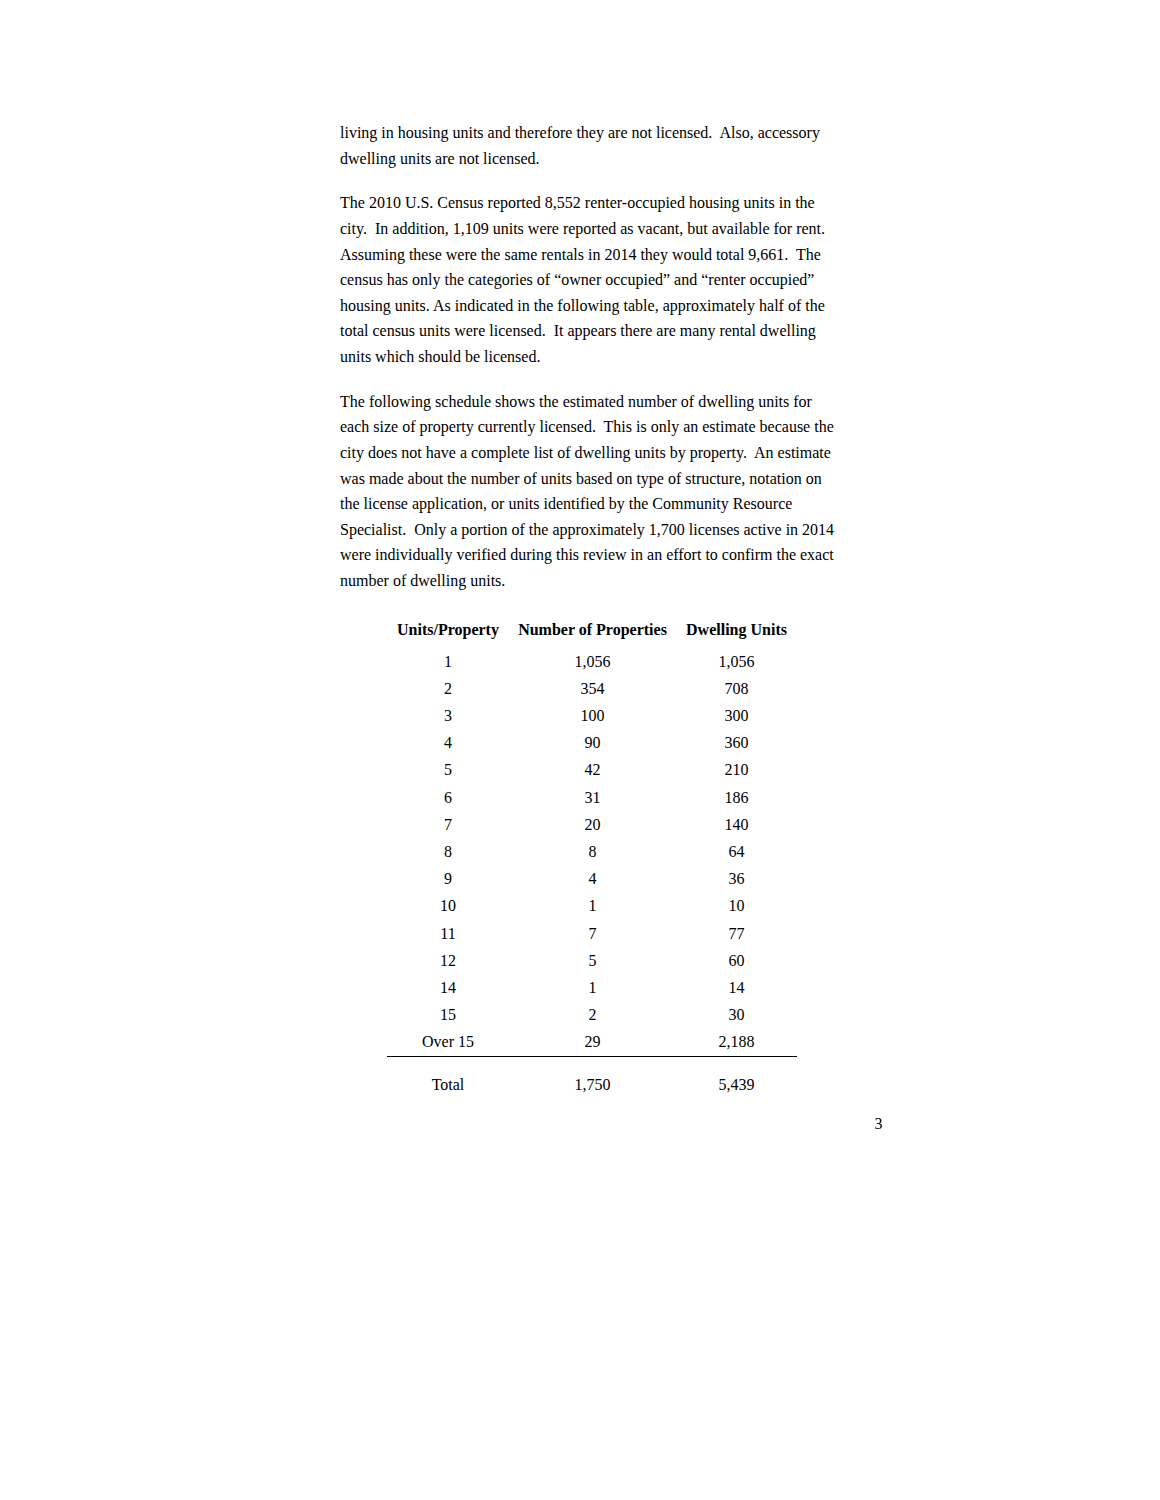living in housing units and therefore they are not licensed. Also, accessory dwelling units are not licensed.
The 2010 U.S. Census reported 8,552 renter-occupied housing units in the city. In addition, 1,109 units were reported as vacant, but available for rent. Assuming these were the same rentals in 2014 they would total 9,661. The census has only the categories of “owner occupied” and “renter occupied” housing units. As indicated in the following table, approximately half of the total census units were licensed. It appears there are many rental dwelling units which should be licensed.
The following schedule shows the estimated number of dwelling units for each size of property currently licensed. This is only an estimate because the city does not have a complete list of dwelling units by property. An estimate was made about the number of units based on type of structure, notation on the license application, or units identified by the Community Resource Specialist. Only a portion of the approximately 1,700 licenses active in 2014 were individually verified during this review in an effort to confirm the exact number of dwelling units.
| Units/Property | Number of Properties | Dwelling Units |
| --- | --- | --- |
| 1 | 1,056 | 1,056 |
| 2 | 354 | 708 |
| 3 | 100 | 300 |
| 4 | 90 | 360 |
| 5 | 42 | 210 |
| 6 | 31 | 186 |
| 7 | 20 | 140 |
| 8 | 8 | 64 |
| 9 | 4 | 36 |
| 10 | 1 | 10 |
| 11 | 7 | 77 |
| 12 | 5 | 60 |
| 14 | 1 | 14 |
| 15 | 2 | 30 |
| Over 15 | 29 | 2,188 |
| Total | 1,750 | 5,439 |
3